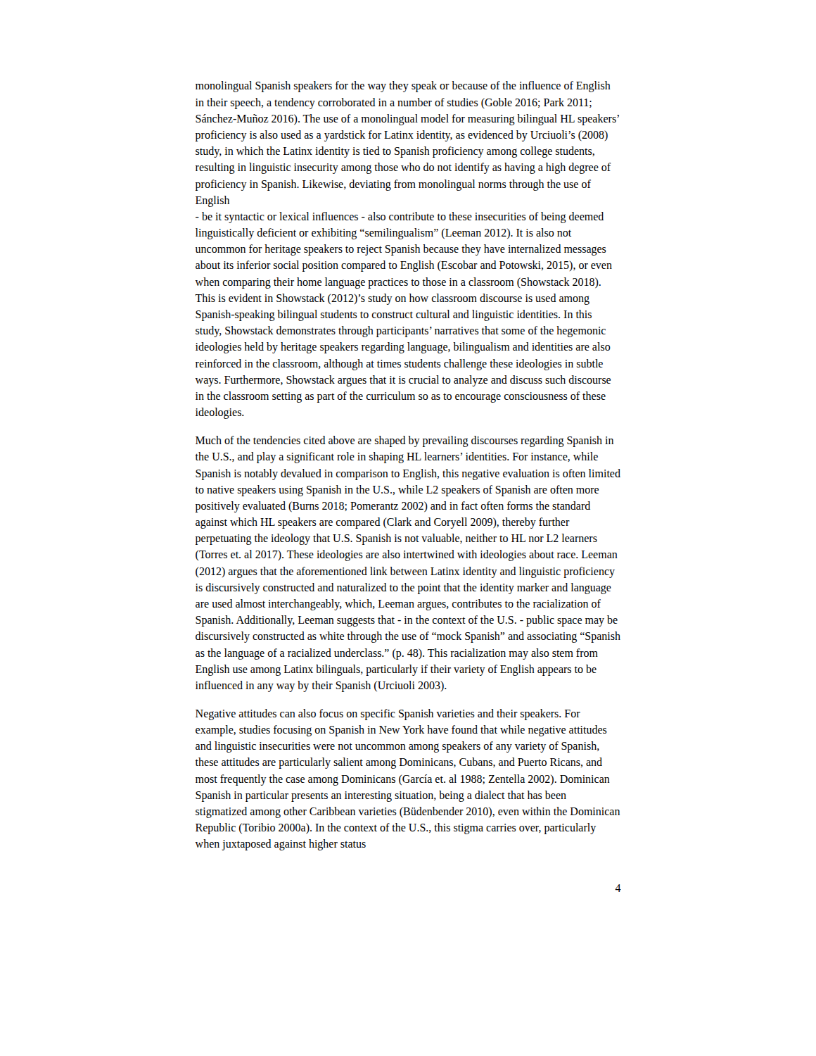monolingual Spanish speakers for the way they speak or because of the influence of English in their speech, a tendency corroborated in a number of studies (Goble 2016; Park 2011; Sánchez-Muñoz 2016). The use of a monolingual model for measuring bilingual HL speakers’ proficiency is also used as a yardstick for Latinx identity, as evidenced by Urciuoli’s (2008) study, in which the Latinx identity is tied to Spanish proficiency among college students, resulting in linguistic insecurity among those who do not identify as having a high degree of proficiency in Spanish. Likewise, deviating from monolingual norms through the use of English
- be it syntactic or lexical influences - also contribute to these insecurities of being deemed linguistically deficient or exhibiting “semilingualism” (Leeman 2012). It is also not uncommon for heritage speakers to reject Spanish because they have internalized messages about its inferior social position compared to English (Escobar and Potowski, 2015), or even when comparing their home language practices to those in a classroom (Showstack 2018). This is evident in Showstack (2012)’s study on how classroom discourse is used among Spanish-speaking bilingual students to construct cultural and linguistic identities. In this study, Showstack demonstrates through participants’ narratives that some of the hegemonic ideologies held by heritage speakers regarding language, bilingualism and identities are also reinforced in the classroom, although at times students challenge these ideologies in subtle ways. Furthermore, Showstack argues that it is crucial to analyze and discuss such discourse in the classroom setting as part of the curriculum so as to encourage consciousness of these ideologies.
Much of the tendencies cited above are shaped by prevailing discourses regarding Spanish in the U.S., and play a significant role in shaping HL learners’ identities. For instance, while Spanish is notably devalued in comparison to English, this negative evaluation is often limited to native speakers using Spanish in the U.S., while L2 speakers of Spanish are often more positively evaluated (Burns 2018; Pomerantz 2002) and in fact often forms the standard against which HL speakers are compared (Clark and Coryell 2009), thereby further perpetuating the ideology that U.S. Spanish is not valuable, neither to HL nor L2 learners (Torres et. al 2017). These ideologies are also intertwined with ideologies about race. Leeman (2012) argues that the aforementioned link between Latinx identity and linguistic proficiency is discursively constructed and naturalized to the point that the identity marker and language are used almost interchangeably, which, Leeman argues, contributes to the racialization of Spanish. Additionally, Leeman suggests that - in the context of the U.S. - public space may be discursively constructed as white through the use of “mock Spanish” and associating “Spanish as the language of a racialized underclass.” (p. 48). This racialization may also stem from English use among Latinx bilinguals, particularly if their variety of English appears to be influenced in any way by their Spanish (Urciuoli 2003).
Negative attitudes can also focus on specific Spanish varieties and their speakers. For example, studies focusing on Spanish in New York have found that while negative attitudes and linguistic insecurities were not uncommon among speakers of any variety of Spanish, these attitudes are particularly salient among Dominicans, Cubans, and Puerto Ricans, and most frequently the case among Dominicans (García et. al 1988; Zentella 2002). Dominican Spanish in particular presents an interesting situation, being a dialect that has been stigmatized among other Caribbean varieties (Büdenbender 2010), even within the Dominican Republic (Toribio 2000a). In the context of the U.S., this stigma carries over, particularly when juxtaposed against higher status
4